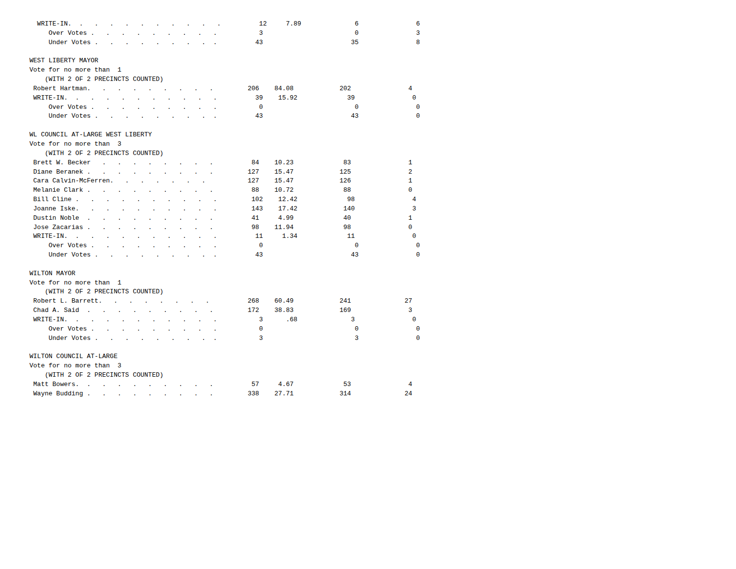WRITE-IN.  .   .   .   .   .   .   .   .   .   .          12     7.89              6               6
     Over Votes .   .   .   .   .   .   .   .   .           3                        0               3
     Under Votes .   .   .   .   .   .   .   .  .          43                       35               8

WEST LIBERTY MAYOR
Vote for no more than  1
    (WITH 2 OF 2 PRECINCTS COUNTED)
 Robert Hartman.   .   .   .   .   .   .   .   .         206    84.08            202               4
 WRITE-IN.  .   .   .   .   .   .   .   .   .   .          39    15.92             39               0
     Over Votes .   .   .   .   .   .   .   .   .           0                        0               0
     Under Votes .   .   .   .   .   .   .   .  .          43                       43               0

WL COUNCIL AT-LARGE WEST LIBERTY
Vote for no more than  3
    (WITH 2 OF 2 PRECINCTS COUNTED)
 Brett W. Becker   .   .   .   .   .   .   .   .          84    10.23             83               1
 Diane Beranek .   .   .   .   .   .   .   .   .         127    15.47            125               2
 Cara Calvin-McFerren.   .   .   .   .   .   .           127    15.47            126               1
 Melanie Clark .   .   .   .   .   .   .   .   .          88    10.72             88               0
 Bill Cline .   .   .   .   .   .   .   .   .   .         102    12.42             98               4
 Joanne Iske.   .   .   .   .   .   .   .   .   .         143    17.42            140               3
 Dustin Noble  .   .   .   .   .   .   .   .   .          41     4.99             40               1
 Jose Zacarias .   .   .   .   .   .   .   .   .          98    11.94             98               0
 WRITE-IN.  .   .   .   .   .   .   .   .   .   .          11     1.34             11               0
     Over Votes .   .   .   .   .   .   .   .   .           0                        0               0
     Under Votes .   .   .   .   .   .   .   .  .          43                       43               0

WILTON MAYOR
Vote for no more than  1
    (WITH 2 OF 2 PRECINCTS COUNTED)
 Robert L. Barrett.   .   .   .   .   .   .   .          268    60.49            241              27
 Chad A. Said  .   .   .   .   .   .   .   .   .         172    38.83            169               3
 WRITE-IN.  .   .   .   .   .   .   .   .   .   .           3      .68              3               0
     Over Votes .   .   .   .   .   .   .   .   .           0                        0               0
     Under Votes .   .   .   .   .   .   .   .  .           3                        3               0

WILTON COUNCIL AT-LARGE
Vote for no more than  3
    (WITH 2 OF 2 PRECINCTS COUNTED)
 Matt Bowers.  .   .   .   .   .   .   .   .   .          57     4.67             53               4
 Wayne Budding .   .   .   .   .   .   .   .   .         338    27.71            314              24